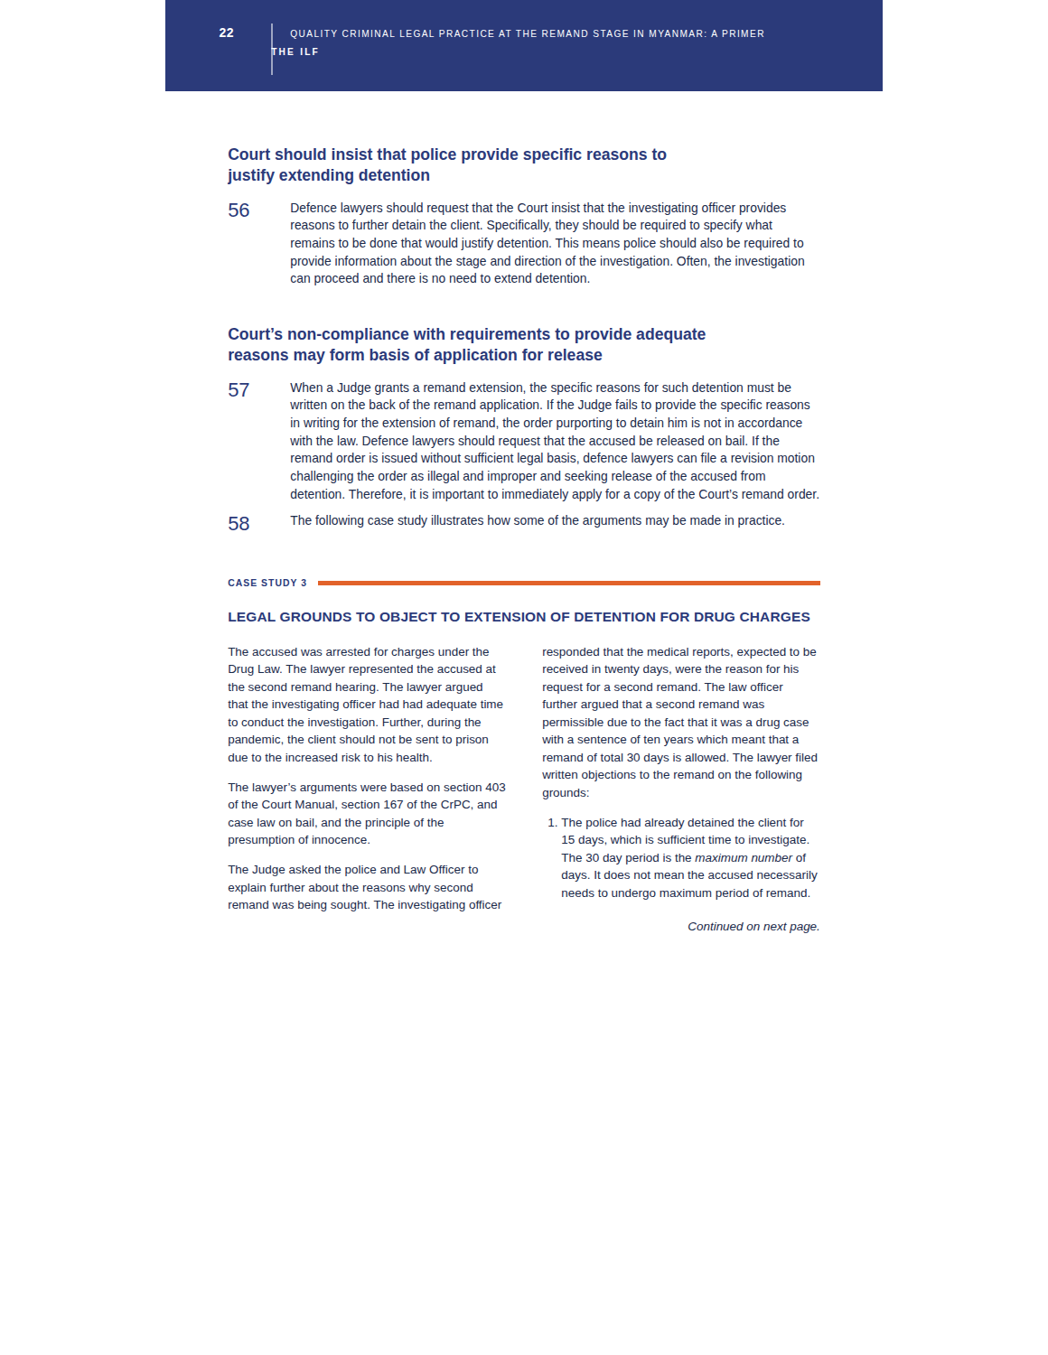22
Quality Criminal Legal Practice at the Remand Stage in Myanmar: A Primer
The ILF
Court should insist that police provide specific reasons to
justify extending detention
56
Defence lawyers should request that the Court insist that the investigating officer provides reasons to further detain the client. Specifically, they should be required to specify what remains to be done that would justify detention. This means police should also be required to provide information about the stage and direction of the investigation. Often, the investigation can proceed and there is no need to extend detention.
Court’s non-compliance with requirements to provide adequate
reasons may form basis of application for release
57
When a Judge grants a remand extension, the specific reasons for such detention must be written on the back of the remand application. If the Judge fails to provide the specific reasons in writing for the extension of remand, the order purporting to detain him is not in accordance with the law. Defence lawyers should request that the accused be released on bail. If the remand order is issued without sufficient legal basis, defence lawyers can file a revision motion challenging the order as illegal and improper and seeking release of the accused from detention. Therefore, it is important to immediately apply for a copy of the Court’s remand order.
58
The following case study illustrates how some of the arguments may be made in practice.
Case Study 3
Legal grounds to object to extension of detention for drug charges
The accused was arrested for charges under the Drug Law. The lawyer represented the accused at the second remand hearing. The lawyer argued that the investigating officer had had adequate time to conduct the investigation. Further, during the pandemic, the client should not be sent to prison due to the increased risk to his health.
The lawyer’s arguments were based on section 403 of the Court Manual, section 167 of the CrPC, and case law on bail, and the principle of the presumption of innocence.
The Judge asked the police and Law Officer to explain further about the reasons why second remand was being sought. The investigating officer responded that the medical reports, expected to be received in twenty days, were the reason for his request for a second remand. The law officer further argued that a second remand was permissible due to the fact that it was a drug case with a sentence of ten years which meant that a remand of total 30 days is allowed. The lawyer filed written objections to the remand on the following grounds:
The police had already detained the client for 15 days, which is sufficient time to investigate. The 30 day period is the maximum number of days. It does not mean the accused necessarily needs to undergo maximum period of remand.
Continued on next page.